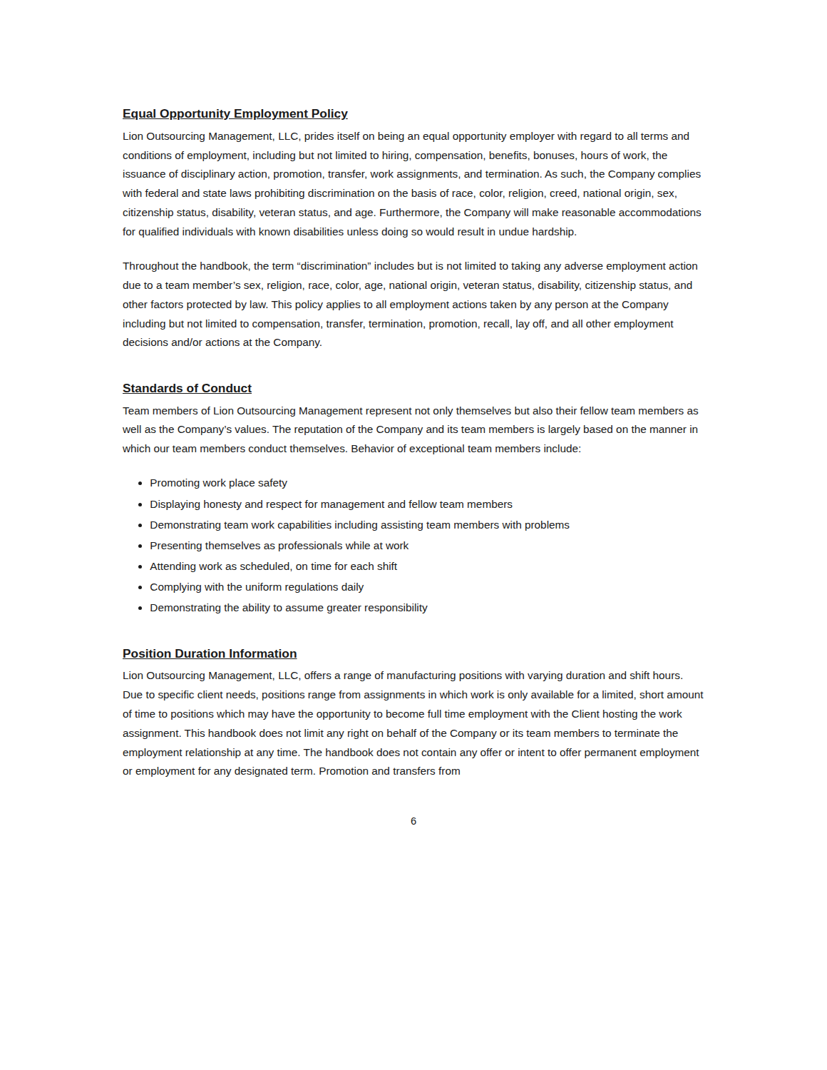Equal Opportunity Employment Policy
Lion Outsourcing Management, LLC, prides itself on being an equal opportunity employer with regard to all terms and conditions of employment, including but not limited to hiring, compensation, benefits, bonuses, hours of work, the issuance of disciplinary action, promotion, transfer, work assignments, and termination. As such, the Company complies with federal and state laws prohibiting discrimination on the basis of race, color, religion, creed, national origin, sex, citizenship status, disability, veteran status, and age. Furthermore, the Company will make reasonable accommodations for qualified individuals with known disabilities unless doing so would result in undue hardship.
Throughout the handbook, the term “discrimination” includes but is not limited to taking any adverse employment action due to a team member’s sex, religion, race, color, age, national origin, veteran status, disability, citizenship status, and other factors protected by law. This policy applies to all employment actions taken by any person at the Company including but not limited to compensation, transfer, termination, promotion, recall, lay off, and all other employment decisions and/or actions at the Company.
Standards of Conduct
Team members of Lion Outsourcing Management represent not only themselves but also their fellow team members as well as the Company’s values. The reputation of the Company and its team members is largely based on the manner in which our team members conduct themselves. Behavior of exceptional team members include:
Promoting work place safety
Displaying honesty and respect for management and fellow team members
Demonstrating team work capabilities including assisting team members with problems
Presenting themselves as professionals while at work
Attending work as scheduled, on time for each shift
Complying with the uniform regulations daily
Demonstrating the ability to assume greater responsibility
Position Duration Information
Lion Outsourcing Management, LLC, offers a range of manufacturing positions with varying duration and shift hours. Due to specific client needs, positions range from assignments in which work is only available for a limited, short amount of time to positions which may have the opportunity to become full time employment with the Client hosting the work assignment. This handbook does not limit any right on behalf of the Company or its team members to terminate the employment relationship at any time. The handbook does not contain any offer or intent to offer permanent employment or employment for any designated term. Promotion and transfers from
6